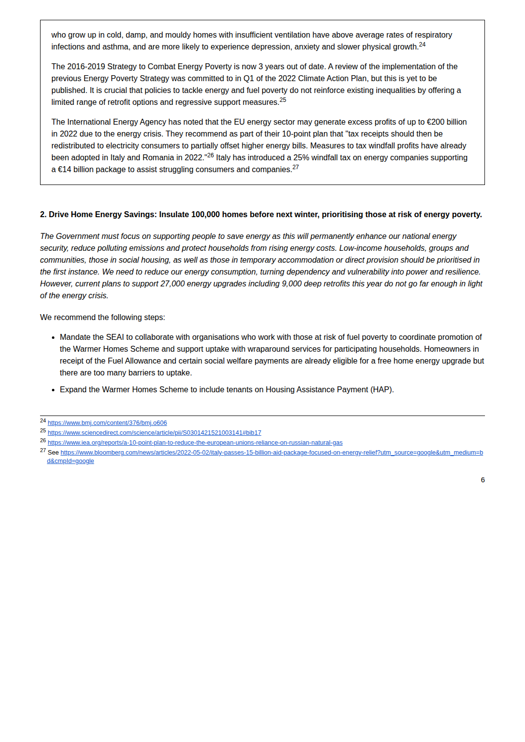who grow up in cold, damp, and mouldy homes with insufficient ventilation have above average rates of respiratory infections and asthma, and are more likely to experience depression, anxiety and slower physical growth.24
The 2016-2019 Strategy to Combat Energy Poverty is now 3 years out of date. A review of the implementation of the previous Energy Poverty Strategy was committed to in Q1 of the 2022 Climate Action Plan, but this is yet to be published. It is crucial that policies to tackle energy and fuel poverty do not reinforce existing inequalities by offering a limited range of retrofit options and regressive support measures.25
The International Energy Agency has noted that the EU energy sector may generate excess profits of up to €200 billion in 2022 due to the energy crisis. They recommend as part of their 10-point plan that "tax receipts should then be redistributed to electricity consumers to partially offset higher energy bills. Measures to tax windfall profits have already been adopted in Italy and Romania in 2022."26 Italy has introduced a 25% windfall tax on energy companies supporting a €14 billion package to assist struggling consumers and companies.27
2. Drive Home Energy Savings: Insulate 100,000 homes before next winter, prioritising those at risk of energy poverty.
The Government must focus on supporting people to save energy as this will permanently enhance our national energy security, reduce polluting emissions and protect households from rising energy costs. Low-income households, groups and communities, those in social housing, as well as those in temporary accommodation or direct provision should be prioritised in the first instance. We need to reduce our energy consumption, turning dependency and vulnerability into power and resilience. However, current plans to support 27,000 energy upgrades including 9,000 deep retrofits this year do not go far enough in light of the energy crisis.
We recommend the following steps:
Mandate the SEAI to collaborate with organisations who work with those at risk of fuel poverty to coordinate promotion of the Warmer Homes Scheme and support uptake with wraparound services for participating households. Homeowners in receipt of the Fuel Allowance and certain social welfare payments are already eligible for a free home energy upgrade but there are too many barriers to uptake.
Expand the Warmer Homes Scheme to include tenants on Housing Assistance Payment (HAP).
24 https://www.bmj.com/content/376/bmj.o606
25 https://www.sciencedirect.com/science/article/pii/S0301421521003141#bib17
26 https://www.iea.org/reports/a-10-point-plan-to-reduce-the-european-unions-reliance-on-russian-natural-gas
27 See https://www.bloomberg.com/news/articles/2022-05-02/italy-passes-15-billion-aid-package-focused-on-energy-relief?utm_source=google&utm_medium=bd&cmpId=google
6